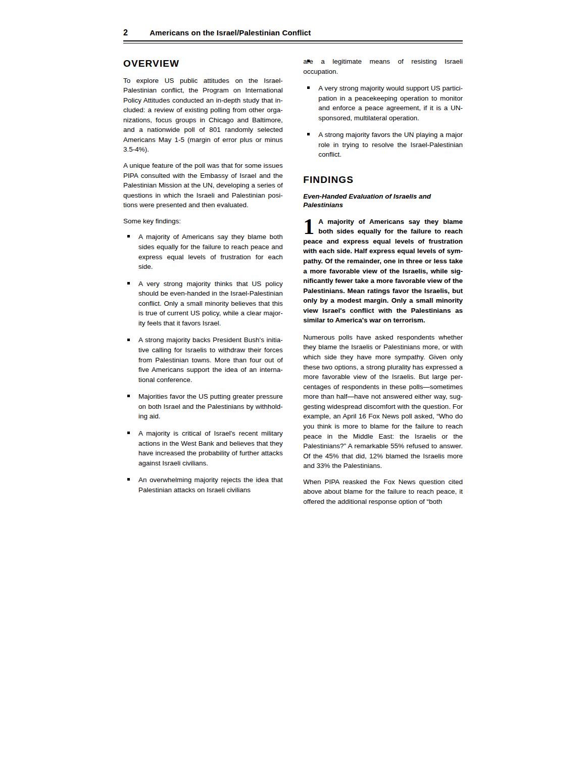2 Americans on the Israel/Palestinian Conflict
Overview
To explore US public attitudes on the Israel-Palestinian conflict, the Program on International Policy Attitudes conducted an in-depth study that included: a review of existing polling from other organizations, focus groups in Chicago and Baltimore, and a nationwide poll of 801 randomly selected Americans May 1-5 (margin of error plus or minus 3.5-4%).
A unique feature of the poll was that for some issues PIPA consulted with the Embassy of Israel and the Palestinian Mission at the UN, developing a series of questions in which the Israeli and Palestinian positions were presented and then evaluated.
Some key findings:
A majority of Americans say they blame both sides equally for the failure to reach peace and express equal levels of frustration for each side.
A very strong majority thinks that US policy should be even-handed in the Israel-Palestinian conflict. Only a small minority believes that this is true of current US policy, while a clear majority feels that it favors Israel.
A strong majority backs President Bush's initiative calling for Israelis to withdraw their forces from Palestinian towns. More than four out of five Americans support the idea of an international conference.
Majorities favor the US putting greater pressure on both Israel and the Palestinians by withholding aid.
A majority is critical of Israel's recent military actions in the West Bank and believes that they have increased the probability of further attacks against Israeli civilians.
An overwhelming majority rejects the idea that Palestinian attacks on Israeli civilians
are a legitimate means of resisting Israeli occupation.
A very strong majority would support US participation in a peacekeeping operation to monitor and enforce a peace agreement, if it is a UN-sponsored, multilateral operation.
A strong majority favors the UN playing a major role in trying to resolve the Israel-Palestinian conflict.
Findings
Even-Handed Evaluation of Israelis and Palestinians
1 A majority of Americans say they blame both sides equally for the failure to reach peace and express equal levels of frustration with each side. Half express equal levels of sympathy. Of the remainder, one in three or less take a more favorable view of the Israelis, while significantly fewer take a more favorable view of the Palestinians. Mean ratings favor the Israelis, but only by a modest margin. Only a small minority view Israel's conflict with the Palestinians as similar to America's war on terrorism.
Numerous polls have asked respondents whether they blame the Israelis or Palestinians more, or with which side they have more sympathy. Given only these two options, a strong plurality has expressed a more favorable view of the Israelis. But large percentages of respondents in these polls—sometimes more than half—have not answered either way, suggesting widespread discomfort with the question. For example, an April 16 Fox News poll asked, “Who do you think is more to blame for the failure to reach peace in the Middle East: the Israelis or the Palestinians?” A remarkable 55% refused to answer. Of the 45% that did, 12% blamed the Israelis more and 33% the Palestinians.
When PIPA reasked the Fox News question cited above about blame for the failure to reach peace, it offered the additional response option of “both